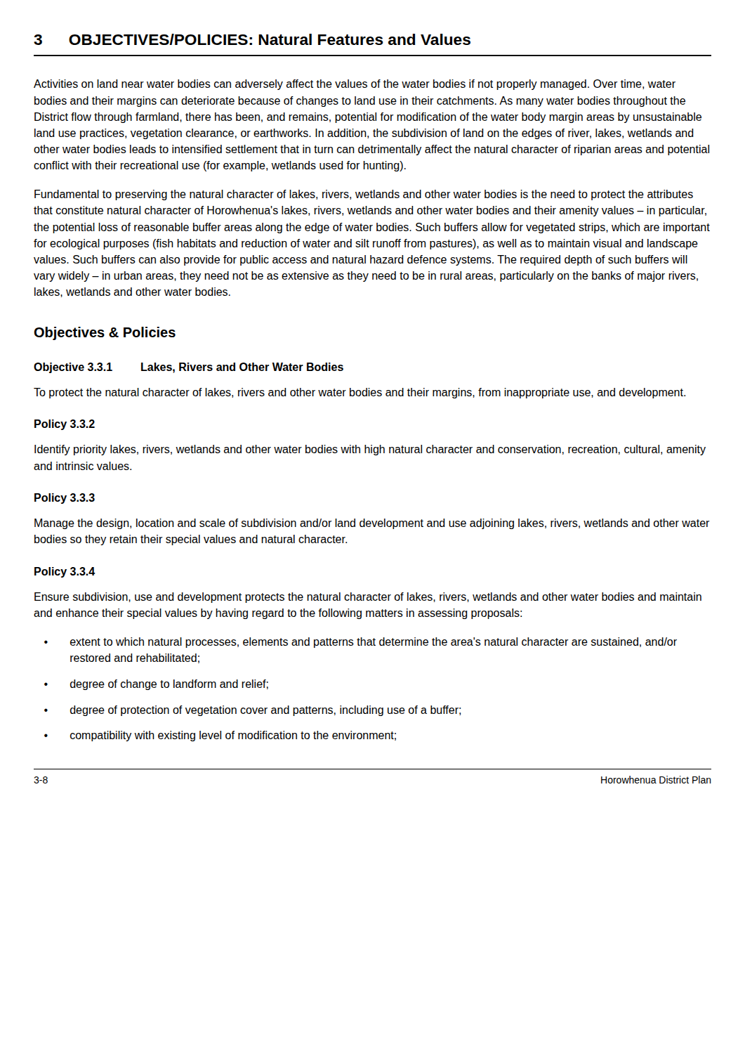3 OBJECTIVES/POLICIES: Natural Features and Values
Activities on land near water bodies can adversely affect the values of the water bodies if not properly managed. Over time, water bodies and their margins can deteriorate because of changes to land use in their catchments. As many water bodies throughout the District flow through farmland, there has been, and remains, potential for modification of the water body margin areas by unsustainable land use practices, vegetation clearance, or earthworks. In addition, the subdivision of land on the edges of river, lakes, wetlands and other water bodies leads to intensified settlement that in turn can detrimentally affect the natural character of riparian areas and potential conflict with their recreational use (for example, wetlands used for hunting).
Fundamental to preserving the natural character of lakes, rivers, wetlands and other water bodies is the need to protect the attributes that constitute natural character of Horowhenua's lakes, rivers, wetlands and other water bodies and their amenity values – in particular, the potential loss of reasonable buffer areas along the edge of water bodies. Such buffers allow for vegetated strips, which are important for ecological purposes (fish habitats and reduction of water and silt runoff from pastures), as well as to maintain visual and landscape values. Such buffers can also provide for public access and natural hazard defence systems. The required depth of such buffers will vary widely – in urban areas, they need not be as extensive as they need to be in rural areas, particularly on the banks of major rivers, lakes, wetlands and other water bodies.
Objectives & Policies
Objective 3.3.1 Lakes, Rivers and Other Water Bodies
To protect the natural character of lakes, rivers and other water bodies and their margins, from inappropriate use, and development.
Policy 3.3.2
Identify priority lakes, rivers, wetlands and other water bodies with high natural character and conservation, recreation, cultural, amenity and intrinsic values.
Policy 3.3.3
Manage the design, location and scale of subdivision and/or land development and use adjoining lakes, rivers, wetlands and other water bodies so they retain their special values and natural character.
Policy 3.3.4
Ensure subdivision, use and development protects the natural character of lakes, rivers, wetlands and other water bodies and maintain and enhance their special values by having regard to the following matters in assessing proposals:
extent to which natural processes, elements and patterns that determine the area's natural character are sustained, and/or restored and rehabilitated;
degree of change to landform and relief;
degree of protection of vegetation cover and patterns, including use of a buffer;
compatibility with existing level of modification to the environment;
3-8 Horowhenua District Plan